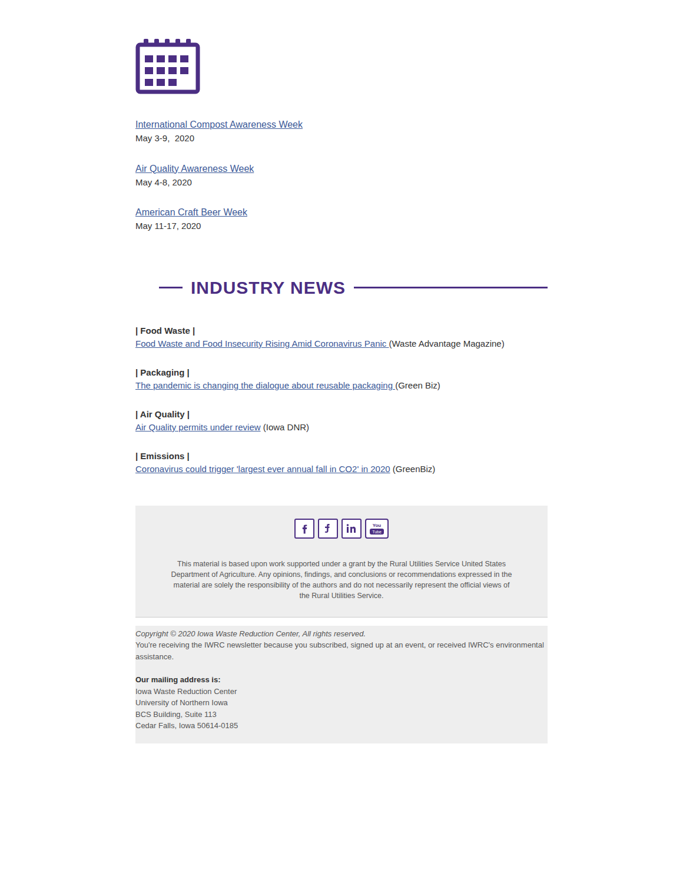International Compost Awareness Week
May 3-9, 2020
Air Quality Awareness Week
May 4-8, 2020
American Craft Beer Week
May 11-17, 2020
INDUSTRY NEWS
| Food Waste | Food Waste and Food Insecurity Rising Amid Coronavirus Panic (Waste Advantage Magazine)
| Packaging | The pandemic is changing the dialogue about reusable packaging (Green Biz)
| Air Quality | Air Quality permits under review (Iowa DNR)
| Emissions | Coronavirus could trigger 'largest ever annual fall in CO2' in 2020 (GreenBiz)
You Tube
This material is based upon work supported under a grant by the Rural Utilities Service United States Department of Agriculture. Any opinions, findings, and conclusions or recommendations expressed in the material are solely the responsibility of the authors and do not necessarily represent the official views of the Rural Utilities Service.
Copyright © 2020 Iowa Waste Reduction Center, All rights reserved.
You're receiving the IWRC newsletter because you subscribed, signed up at an event, or received IWRC's environmental assistance.
Our mailing address is:
Iowa Waste Reduction Center
University of Northern Iowa
BCS Building, Suite 113
Cedar Falls, Iowa 50614-0185